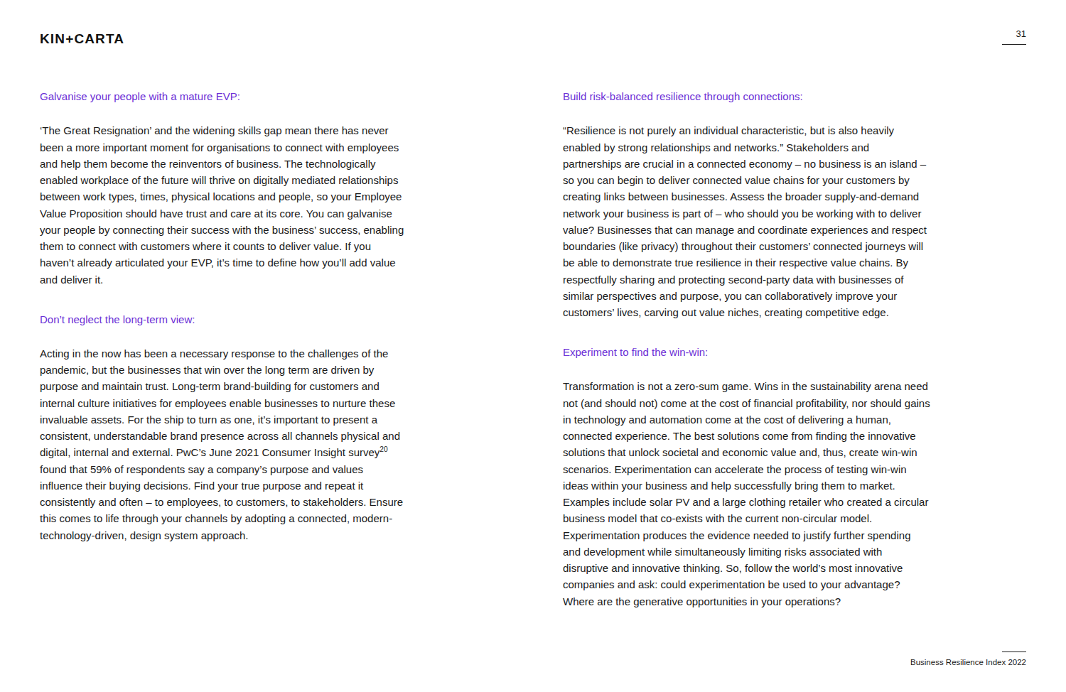KIN+CARTA
31
Galvanise your people with a mature EVP:
‘The Great Resignation’ and the widening skills gap mean there has never been a more important moment for organisations to connect with employees and help them become the reinventors of business. The technologically enabled workplace of the future will thrive on digitally mediated relationships between work types, times, physical locations and people, so your Employee Value Proposition should have trust and care at its core. You can galvanise your people by connecting their success with the business’ success, enabling them to connect with customers where it counts to deliver value. If you haven’t already articulated your EVP, it’s time to define how you’ll add value and deliver it.
Don’t neglect the long-term view:
Acting in the now has been a necessary response to the challenges of the pandemic, but the businesses that win over the long term are driven by purpose and maintain trust. Long-term brand-building for customers and internal culture initiatives for employees enable businesses to nurture these invaluable assets. For the ship to turn as one, it’s important to present a consistent, understandable brand presence across all channels physical and digital, internal and external. PwC’s June 2021 Consumer Insight survey20 found that 59% of respondents say a company’s purpose and values influence their buying decisions. Find your true purpose and repeat it consistently and often – to employees, to customers, to stakeholders. Ensure this comes to life through your channels by adopting a connected, modern-technology-driven, design system approach.
Build risk-balanced resilience through connections:
“Resilience is not purely an individual characteristic, but is also heavily enabled by strong relationships and networks.” Stakeholders and partnerships are crucial in a connected economy – no business is an island – so you can begin to deliver connected value chains for your customers by creating links between businesses. Assess the broader supply-and-demand network your business is part of – who should you be working with to deliver value? Businesses that can manage and coordinate experiences and respect boundaries (like privacy) throughout their customers’ connected journeys will be able to demonstrate true resilience in their respective value chains. By respectfully sharing and protecting second-party data with businesses of similar perspectives and purpose, you can collaboratively improve your customers’ lives, carving out value niches, creating competitive edge.
Experiment to find the win-win:
Transformation is not a zero-sum game. Wins in the sustainability arena need not (and should not) come at the cost of financial profitability, nor should gains in technology and automation come at the cost of delivering a human, connected experience. The best solutions come from finding the innovative solutions that unlock societal and economic value and, thus, create win-win scenarios. Experimentation can accelerate the process of testing win-win ideas within your business and help successfully bring them to market. Examples include solar PV and a large clothing retailer who created a circular business model that co-exists with the current non-circular model. Experimentation produces the evidence needed to justify further spending and development while simultaneously limiting risks associated with disruptive and innovative thinking. So, follow the world’s most innovative companies and ask: could experimentation be used to your advantage? Where are the generative opportunities in your operations?
Business Resilience Index 2022